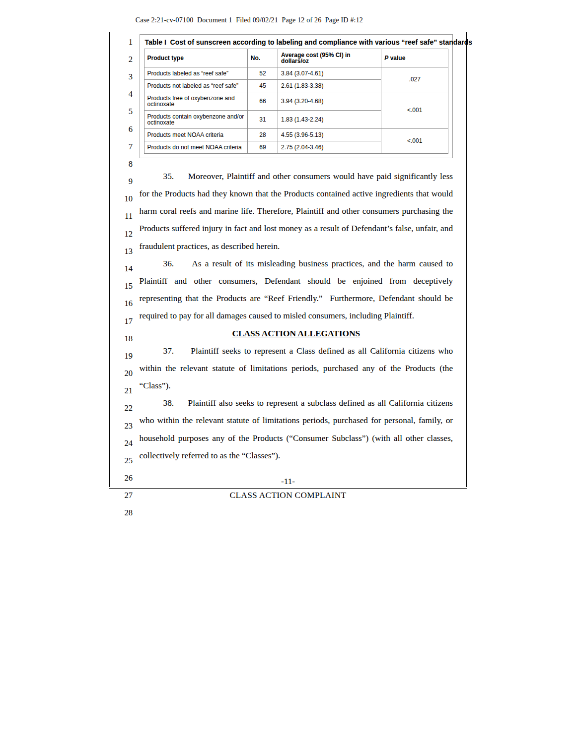Case 2:21-cv-07100 Document 1 Filed 09/02/21 Page 12 of 26 Page ID #:12
1
2
3
4
5
6
7
8
9
10
11
12
13
14
15
16
17
18
19
20
21
22
23
24
25
26
27
28
Table I Cost of sunscreen according to labeling and compliance with various “reef safe” standards
| Product type | No. | Average cost (95% CI) in dollars/oz | P value |
| --- | --- | --- | --- |
| Products labeled as “reef safe” | 52 | 3.84 (3.07-4.61) | .027 |
| Products not labeled as “reef safe” | 45 | 2.61 (1.83-3.38) |
| Products free of oxybenzone and octinoxate | 66 | 3.94 (3.20-4.68) | <.001 |
| Products contain oxybenzone and/or octinoxate | 31 | 1.83 (1.43-2.24) |
| Products meet NOAA criteria | 28 | 4.55 (3.96-5.13) | <.001 |
| Products do not meet NOAA criteria | 69 | 2.75 (2.04-3.46) |
35. Moreover, Plaintiff and other consumers would have paid significantly less for the Products had they known that the Products contained active ingredients that would harm coral reefs and marine life. Therefore, Plaintiff and other consumers purchasing the Products suffered injury in fact and lost money as a result of Defendant’s false, unfair, and fraudulent practices, as described herein.
36. As a result of its misleading business practices, and the harm caused to Plaintiff and other consumers, Defendant should be enjoined from deceptively representing that the Products are “Reef Friendly.” Furthermore, Defendant should be required to pay for all damages caused to misled consumers, including Plaintiff.
CLASS ACTION ALLEGATIONS
37. Plaintiff seeks to represent a Class defined as all California citizens who within the relevant statute of limitations periods, purchased any of the Products (the “Class”).
38. Plaintiff also seeks to represent a subclass defined as all California citizens who within the relevant statute of limitations periods, purchased for personal, family, or household purposes any of the Products (“Consumer Subclass”) (with all other classes, collectively referred to as the “Classes”).
-11-
CLASS ACTION COMPLAINT